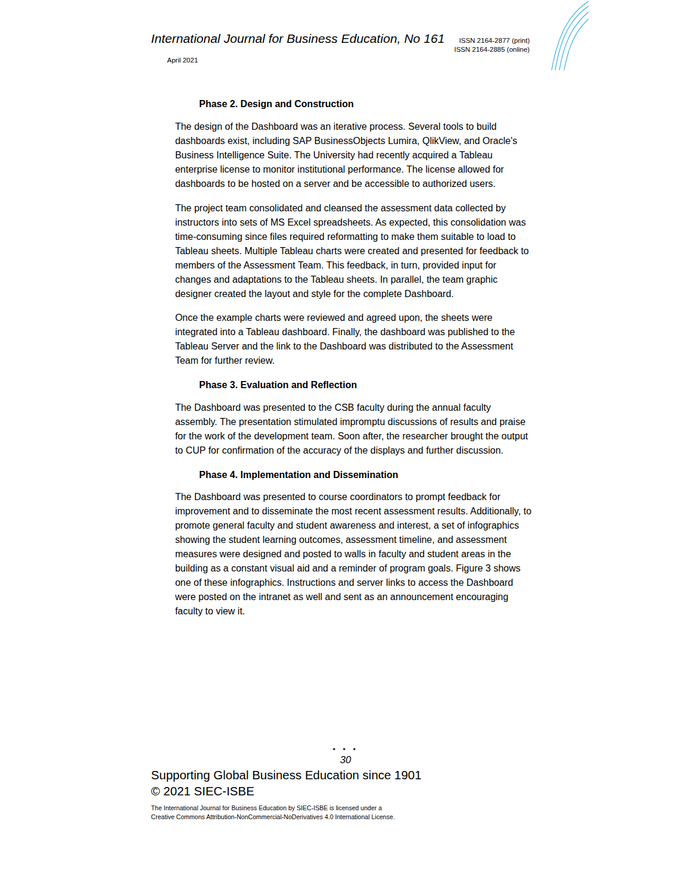International Journal for Business Education, No 161
ISSN 2164-2877 (print)
ISSN 2164-2885 (online)
April 2021
Phase 2. Design and Construction
The design of the Dashboard was an iterative process. Several tools to build dashboards exist, including SAP BusinessObjects Lumira, QlikView, and Oracle's Business Intelligence Suite. The University had recently acquired a Tableau enterprise license to monitor institutional performance. The license allowed for dashboards to be hosted on a server and be accessible to authorized users.
The project team consolidated and cleansed the assessment data collected by instructors into sets of MS Excel spreadsheets. As expected, this consolidation was time-consuming since files required reformatting to make them suitable to load to Tableau sheets. Multiple Tableau charts were created and presented for feedback to members of the Assessment Team. This feedback, in turn, provided input for changes and adaptations to the Tableau sheets. In parallel, the team graphic designer created the layout and style for the complete Dashboard.
Once the example charts were reviewed and agreed upon, the sheets were integrated into a Tableau dashboard. Finally, the dashboard was published to the Tableau Server and the link to the Dashboard was distributed to the Assessment Team for further review.
Phase 3. Evaluation and Reflection
The Dashboard was presented to the CSB faculty during the annual faculty assembly. The presentation stimulated impromptu discussions of results and praise for the work of the development team. Soon after, the researcher brought the output to CUP for confirmation of the accuracy of the displays and further discussion.
Phase 4. Implementation and Dissemination
The Dashboard was presented to course coordinators to prompt feedback for improvement and to disseminate the most recent assessment results. Additionally, to promote general faculty and student awareness and interest, a set of infographics showing the student learning outcomes, assessment timeline, and assessment measures were designed and posted to walls in faculty and student areas in the building as a constant visual aid and a reminder of program goals. Figure 3 shows one of these infographics. Instructions and server links to access the Dashboard were posted on the intranet as well and sent as an announcement encouraging faculty to view it.
• • •
30
Supporting Global Business Education since 1901
© 2021 SIEC-ISBE
The International Journal for Business Education by SIEC-ISBE is licensed under a
Creative Commons Attribution-NonCommercial-NoDerivatives 4.0 International License.